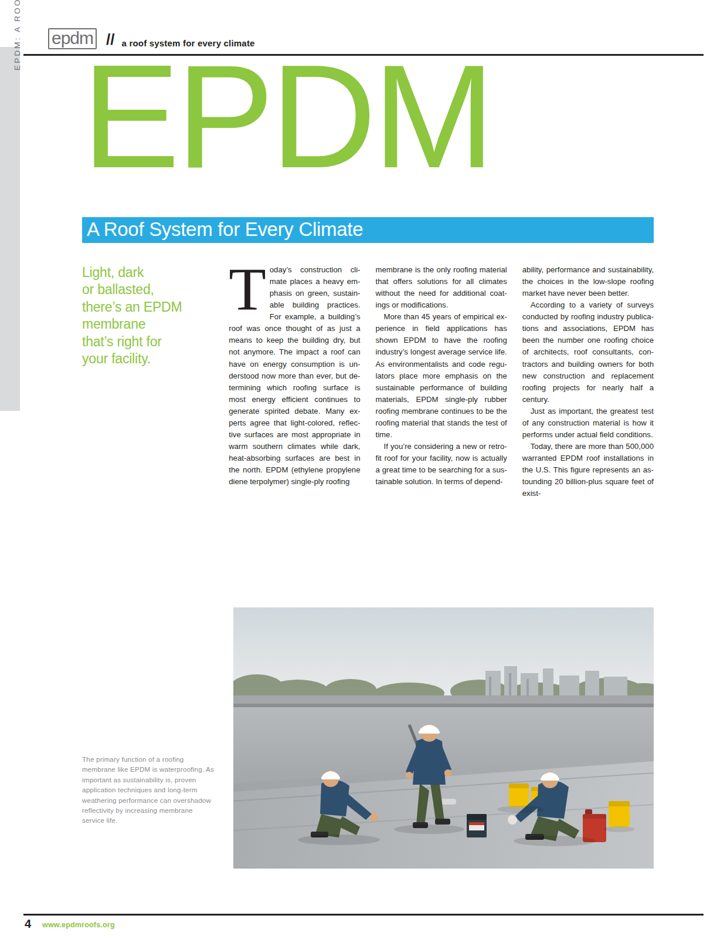epdm
// a roof system for every climate
EPDM: A ROOF SYSTEM FOR EVERY CLIMATE
EPDM
A Roof System for Every Climate
Light, dark
or ballasted,
there’s an EPDM
membrane
that’s right for
your facility.
Today’s construction climate places a heavy emphasis on green, sustainable building practices. For example, a building’s roof was once thought of as just a means to keep the building dry, but not anymore. The impact a roof can have on energy consumption is understood now more than ever, but determining which roofing surface is most energy efficient continues to generate spirited debate. Many experts agree that light-colored, reflective surfaces are most appropriate in warm southern climates while dark, heat-absorbing surfaces are best in the north. EPDM (ethylene propylene diene terpolymer) single-ply roofing
membrane is the only roofing material that offers solutions for all climates without the need for additional coatings or modifications.
More than 45 years of empirical experience in field applications has shown EPDM to have the roofing industry’s longest average service life. As environmentalists and code regulators place more emphasis on the sustainable performance of building materials, EPDM single-ply rubber roofing membrane continues to be the roofing material that stands the test of time.
If you’re considering a new or retrofit roof for your facility, now is actually a great time to be searching for a sustainable solution. In terms of depend-
ability, performance and sustainability, the choices in the low-slope roofing market have never been better.
According to a variety of surveys conducted by roofing industry publications and associations, EPDM has been the number one roofing choice of architects, roof consultants, contractors and building owners for both new construction and replacement roofing projects for nearly half a century.
Just as important, the greatest test of any construction material is how it performs under actual field conditions.
Today, there are more than 500,000 warranted EPDM roof installations in the U.S. This figure represents an astounding 20 billion-plus square feet of exist-
The primary function of a roofing membrane like EPDM is waterproofing. As important as sustainability is, proven application techniques and long-term weathering performance can overshadow reflectivity by increasing membrane service life.
4
www.epdmroofs.org